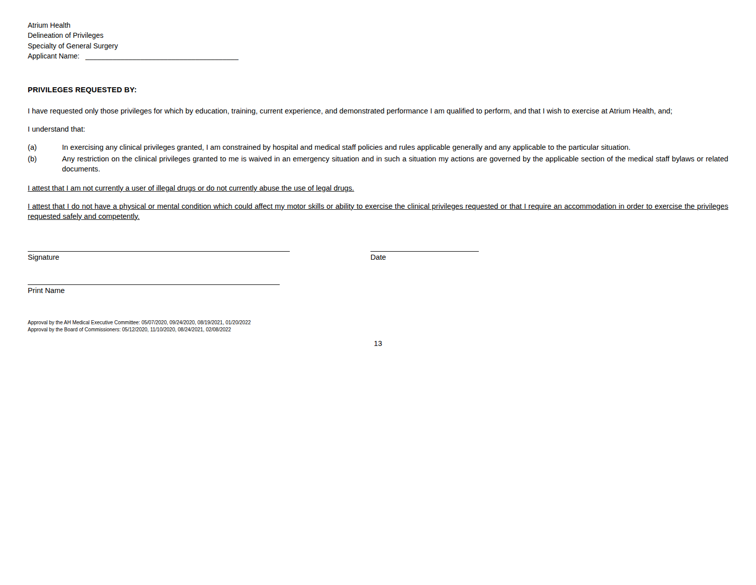Atrium Health
Delineation of Privileges
Specialty of General Surgery
Applicant Name: _______________________________________
PRIVILEGES REQUESTED BY:
I have requested only those privileges for which by education, training, current experience, and demonstrated performance I am qualified to perform, and that I wish to exercise at Atrium Health, and;
I understand that:
(a)
In exercising any clinical privileges granted, I am constrained by hospital and medical staff policies and rules applicable generally and any applicable to the particular situation.
(b)
Any restriction on the clinical privileges granted to me is waived in an emergency situation and in such a situation my actions are governed by the applicable section of the medical staff bylaws or related documents.
I attest that I am not currently a user of illegal drugs or do not currently abuse the use of legal drugs.
I attest that I do not have a physical or mental condition which could affect my motor skills or ability to exercise the clinical privileges requested or that I require an accommodation in order to exercise the privileges requested safely and competently.
Signature
Date
Print Name
Approval by the AH Medical Executive Committee: 05/07/2020, 09/24/2020, 08/19/2021, 01/20/2022
Approval by the Board of Commissioners: 05/12/2020, 11/10/2020, 08/24/2021, 02/08/2022
13